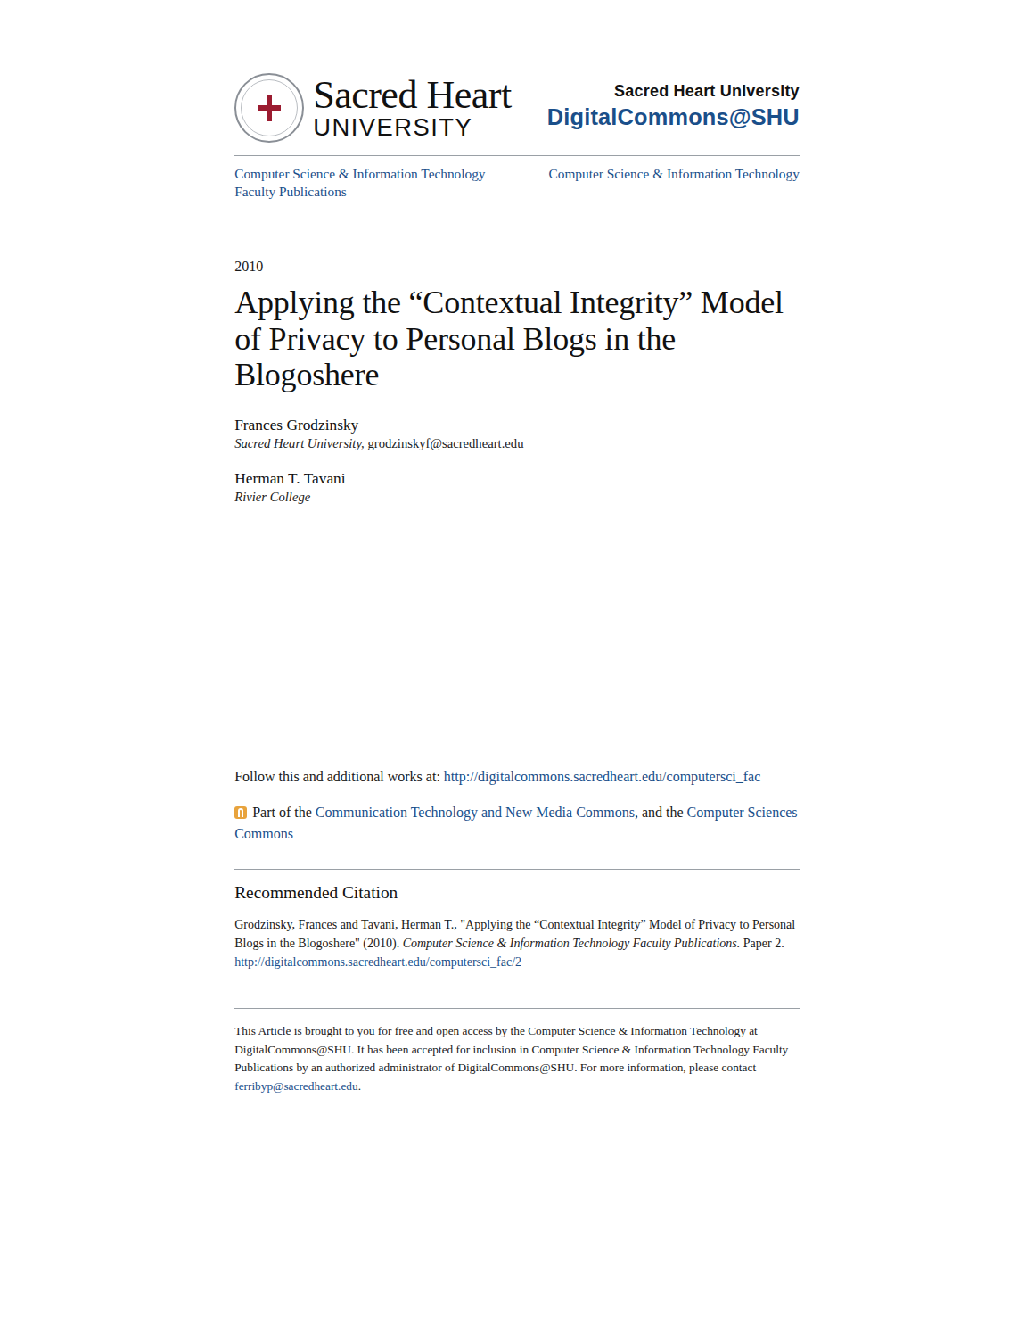Sacred Heart UNIVERSITY
Sacred Heart University
DigitalCommons@SHU
Computer Science & Information Technology
Faculty Publications
Computer Science & Information Technology
2010
Applying the “Contextual Integrity” Model of Privacy to Personal Blogs in the Blogoshere
Frances Grodzinsky
Sacred Heart University, grodzinskyf@sacredheart.edu
Herman T. Tavani
Rivier College
Follow this and additional works at: http://digitalcommons.sacredheart.edu/computersci_fac
Part of the Communication Technology and New Media Commons, and the Computer Sciences Commons
Recommended Citation
Grodzinsky, Frances and Tavani, Herman T., "Applying the “Contextual Integrity” Model of Privacy to Personal Blogs in the Blogoshere" (2010). Computer Science & Information Technology Faculty Publications. Paper 2.
http://digitalcommons.sacredheart.edu/computersci_fac/2
This Article is brought to you for free and open access by the Computer Science & Information Technology at DigitalCommons@SHU. It has been accepted for inclusion in Computer Science & Information Technology Faculty Publications by an authorized administrator of DigitalCommons@SHU. For more information, please contact ferribyp@sacredheart.edu.